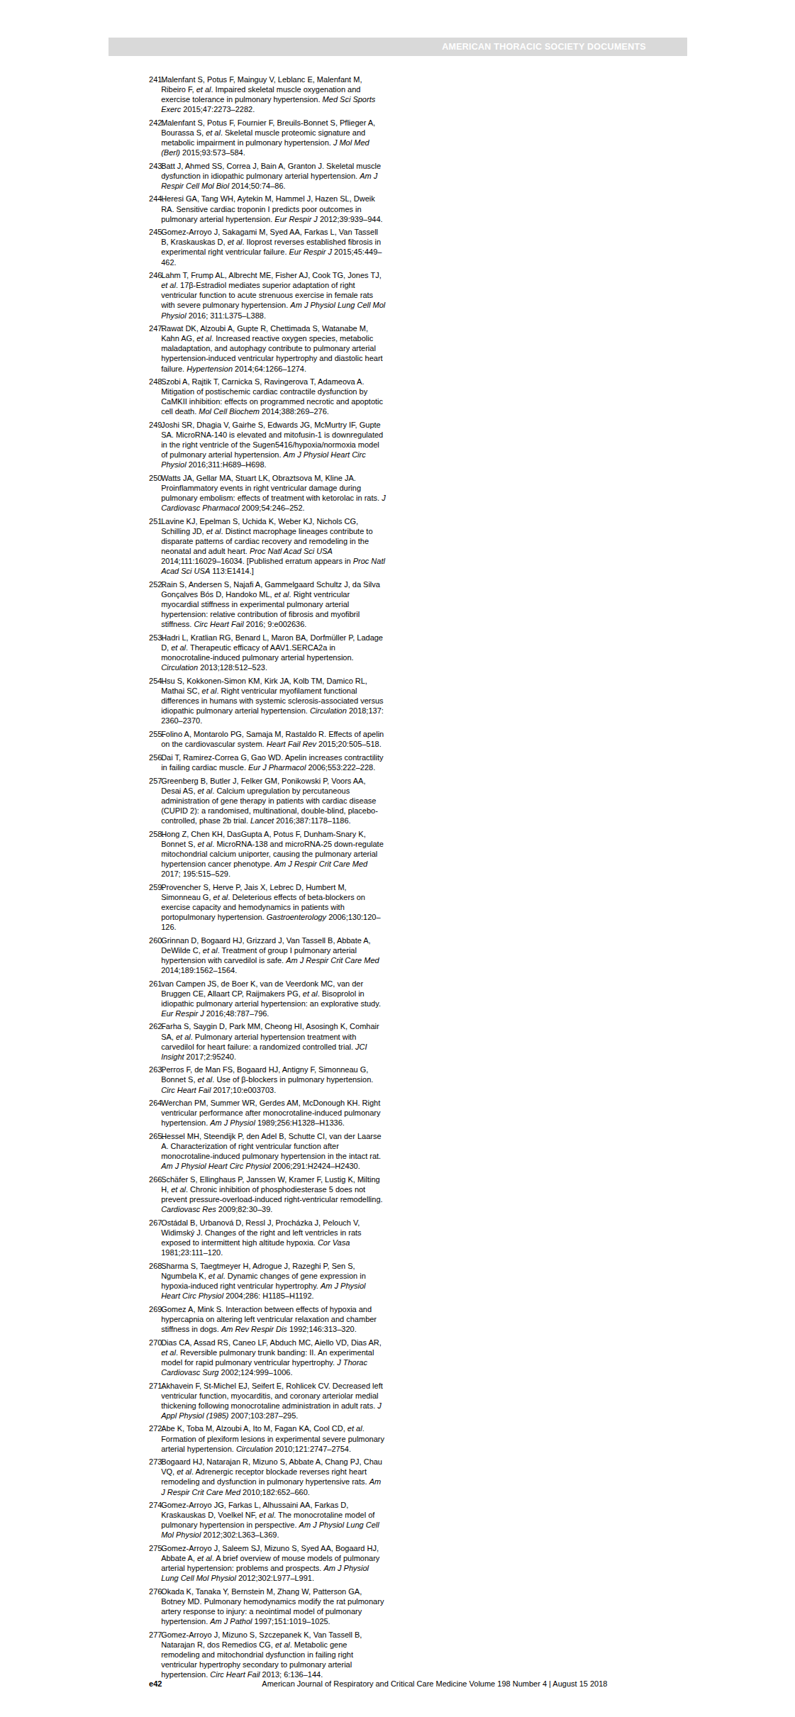American Thoracic Society Documents
241. Malenfant S, Potus F, Mainguy V, Leblanc E, Malenfant M, Ribeiro F, et al. Impaired skeletal muscle oxygenation and exercise tolerance in pulmonary hypertension. Med Sci Sports Exerc 2015;47:2273–2282.
242. Malenfant S, Potus F, Fournier F, Breuils-Bonnet S, Pflieger A, Bourassa S, et al. Skeletal muscle proteomic signature and metabolic impairment in pulmonary hypertension. J Mol Med (Berl) 2015;93:573–584.
243. Batt J, Ahmed SS, Correa J, Bain A, Granton J. Skeletal muscle dysfunction in idiopathic pulmonary arterial hypertension. Am J Respir Cell Mol Biol 2014;50:74–86.
244. Heresi GA, Tang WH, Aytekin M, Hammel J, Hazen SL, Dweik RA. Sensitive cardiac troponin I predicts poor outcomes in pulmonary arterial hypertension. Eur Respir J 2012;39:939–944.
245. Gomez-Arroyo J, Sakagami M, Syed AA, Farkas L, Van Tassell B, Kraskauskas D, et al. Iloprost reverses established fibrosis in experimental right ventricular failure. Eur Respir J 2015;45:449–462.
246. Lahm T, Frump AL, Albrecht ME, Fisher AJ, Cook TG, Jones TJ, et al. 17β-Estradiol mediates superior adaptation of right ventricular function to acute strenuous exercise in female rats with severe pulmonary hypertension. Am J Physiol Lung Cell Mol Physiol 2016; 311:L375–L388.
247. Rawat DK, Alzoubi A, Gupte R, Chettimada S, Watanabe M, Kahn AG, et al. Increased reactive oxygen species, metabolic maladaptation, and autophagy contribute to pulmonary arterial hypertension-induced ventricular hypertrophy and diastolic heart failure. Hypertension 2014;64:1266–1274.
248. Szobi A, Rajtik T, Carnicka S, Ravingerova T, Adameova A. Mitigation of postischemic cardiac contractile dysfunction by CaMKII inhibition: effects on programmed necrotic and apoptotic cell death. Mol Cell Biochem 2014;388:269–276.
249. Joshi SR, Dhagia V, Gairhe S, Edwards JG, McMurtry IF, Gupte SA. MicroRNA-140 is elevated and mitofusin-1 is downregulated in the right ventricle of the Sugen5416/hypoxia/normoxia model of pulmonary arterial hypertension. Am J Physiol Heart Circ Physiol 2016;311:H689–H698.
250. Watts JA, Gellar MA, Stuart LK, Obraztsova M, Kline JA. Proinflammatory events in right ventricular damage during pulmonary embolism: effects of treatment with ketorolac in rats. J Cardiovasc Pharmacol 2009;54:246–252.
251. Lavine KJ, Epelman S, Uchida K, Weber KJ, Nichols CG, Schilling JD, et al. Distinct macrophage lineages contribute to disparate patterns of cardiac recovery and remodeling in the neonatal and adult heart. Proc Natl Acad Sci USA 2014;111:16029–16034. [Published erratum appears in Proc Natl Acad Sci USA 113:E1414.]
252. Rain S, Andersen S, Najafi A, Gammelgaard Schultz J, da Silva Gonçalves Bós D, Handoko ML, et al. Right ventricular myocardial stiffness in experimental pulmonary arterial hypertension: relative contribution of fibrosis and myofibril stiffness. Circ Heart Fail 2016; 9:e002636.
253. Hadri L, Kratlian RG, Benard L, Maron BA, Dorfmüller P, Ladage D, et al. Therapeutic efficacy of AAV1.SERCA2a in monocrotaline-induced pulmonary arterial hypertension. Circulation 2013;128:512–523.
254. Hsu S, Kokkonen-Simon KM, Kirk JA, Kolb TM, Damico RL, Mathai SC, et al. Right ventricular myofilament functional differences in humans with systemic sclerosis-associated versus idiopathic pulmonary arterial hypertension. Circulation 2018;137: 2360–2370.
255. Folino A, Montarolo PG, Samaja M, Rastaldo R. Effects of apelin on the cardiovascular system. Heart Fail Rev 2015;20:505–518.
256. Dai T, Ramirez-Correa G, Gao WD. Apelin increases contractility in failing cardiac muscle. Eur J Pharmacol 2006;553:222–228.
257. Greenberg B, Butler J, Felker GM, Ponikowski P, Voors AA, Desai AS, et al. Calcium upregulation by percutaneous administration of gene therapy in patients with cardiac disease (CUPID 2): a randomised, multinational, double-blind, placebo-controlled, phase 2b trial. Lancet 2016;387:1178–1186.
258. Hong Z, Chen KH, DasGupta A, Potus F, Dunham-Snary K, Bonnet S, et al. MicroRNA-138 and microRNA-25 down-regulate mitochondrial calcium uniporter, causing the pulmonary arterial hypertension cancer phenotype. Am J Respir Crit Care Med 2017; 195:515–529.
259. Provencher S, Herve P, Jais X, Lebrec D, Humbert M, Simonneau G, et al. Deleterious effects of beta-blockers on exercise capacity and hemodynamics in patients with portopulmonary hypertension. Gastroenterology 2006;130:120–126.
260. Grinnan D, Bogaard HJ, Grizzard J, Van Tassell B, Abbate A, DeWilde C, et al. Treatment of group I pulmonary arterial hypertension with carvedilol is safe. Am J Respir Crit Care Med 2014;189:1562–1564.
261. van Campen JS, de Boer K, van de Veerdonk MC, van der Bruggen CE, Allaart CP, Raijmakers PG, et al. Bisoprolol in idiopathic pulmonary arterial hypertension: an explorative study. Eur Respir J 2016;48:787–796.
262. Farha S, Saygin D, Park MM, Cheong HI, Asosingh K, Comhair SA, et al. Pulmonary arterial hypertension treatment with carvedilol for heart failure: a randomized controlled trial. JCI Insight 2017;2:95240.
263. Perros F, de Man FS, Bogaard HJ, Antigny F, Simonneau G, Bonnet S, et al. Use of β-blockers in pulmonary hypertension. Circ Heart Fail 2017;10:e003703.
264. Werchan PM, Summer WR, Gerdes AM, McDonough KH. Right ventricular performance after monocrotaline-induced pulmonary hypertension. Am J Physiol 1989;256:H1328–H1336.
265. Hessel MH, Steendijk P, den Adel B, Schutte CI, van der Laarse A. Characterization of right ventricular function after monocrotaline-induced pulmonary hypertension in the intact rat. Am J Physiol Heart Circ Physiol 2006;291:H2424–H2430.
266. Schäfer S, Ellinghaus P, Janssen W, Kramer F, Lustig K, Milting H, et al. Chronic inhibition of phosphodiesterase 5 does not prevent pressure-overload-induced right-ventricular remodelling. Cardiovasc Res 2009;82:30–39.
267. Ostádal B, Urbanová D, Ressl J, Procházka J, Pelouch V, Widimský J. Changes of the right and left ventricles in rats exposed to intermittent high altitude hypoxia. Cor Vasa 1981;23:111–120.
268. Sharma S, Taegtmeyer H, Adrogue J, Razeghi P, Sen S, Ngumbela K, et al. Dynamic changes of gene expression in hypoxia-induced right ventricular hypertrophy. Am J Physiol Heart Circ Physiol 2004;286: H1185–H1192.
269. Gomez A, Mink S. Interaction between effects of hypoxia and hypercapnia on altering left ventricular relaxation and chamber stiffness in dogs. Am Rev Respir Dis 1992;146:313–320.
270. Dias CA, Assad RS, Caneo LF, Abduch MC, Aiello VD, Dias AR, et al. Reversible pulmonary trunk banding: II. An experimental model for rapid pulmonary ventricular hypertrophy. J Thorac Cardiovasc Surg 2002;124:999–1006.
271. Akhavein F, St-Michel EJ, Seifert E, Rohlicek CV. Decreased left ventricular function, myocarditis, and coronary arteriolar medial thickening following monocrotaline administration in adult rats. J Appl Physiol (1985) 2007;103:287–295.
272. Abe K, Toba M, Alzoubi A, Ito M, Fagan KA, Cool CD, et al. Formation of plexiform lesions in experimental severe pulmonary arterial hypertension. Circulation 2010;121:2747–2754.
273. Bogaard HJ, Natarajan R, Mizuno S, Abbate A, Chang PJ, Chau VQ, et al. Adrenergic receptor blockade reverses right heart remodeling and dysfunction in pulmonary hypertensive rats. Am J Respir Crit Care Med 2010;182:652–660.
274. Gomez-Arroyo JG, Farkas L, Alhussaini AA, Farkas D, Kraskauskas D, Voelkel NF, et al. The monocrotaline model of pulmonary hypertension in perspective. Am J Physiol Lung Cell Mol Physiol 2012;302:L363–L369.
275. Gomez-Arroyo J, Saleem SJ, Mizuno S, Syed AA, Bogaard HJ, Abbate A, et al. A brief overview of mouse models of pulmonary arterial hypertension: problems and prospects. Am J Physiol Lung Cell Mol Physiol 2012;302:L977–L991.
276. Okada K, Tanaka Y, Bernstein M, Zhang W, Patterson GA, Botney MD. Pulmonary hemodynamics modify the rat pulmonary artery response to injury: a neointimal model of pulmonary hypertension. Am J Pathol 1997;151:1019–1025.
277. Gomez-Arroyo J, Mizuno S, Szczepanek K, Van Tassell B, Natarajan R, dos Remedios CG, et al. Metabolic gene remodeling and mitochondrial dysfunction in failing right ventricular hypertrophy secondary to pulmonary arterial hypertension. Circ Heart Fail 2013; 6:136–144.
e42
American Journal of Respiratory and Critical Care Medicine Volume 198 Number 4 | August 15 2018